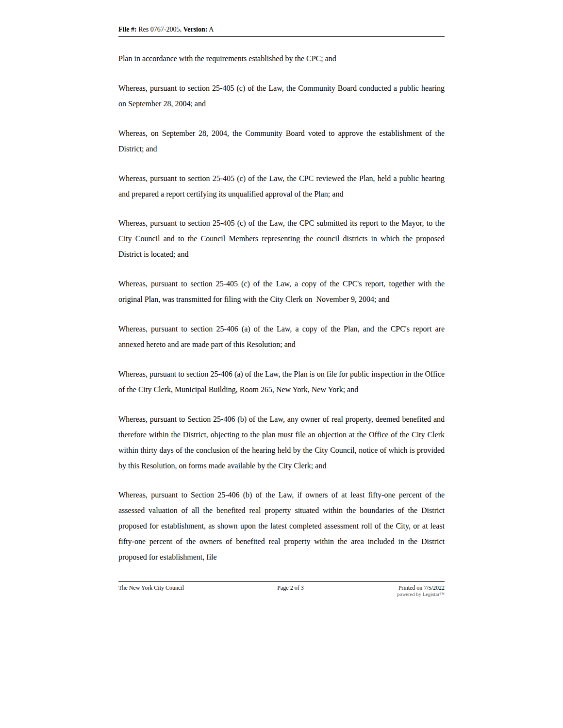File #: Res 0767-2005, Version: A
Plan in accordance with the requirements established by the CPC; and
Whereas, pursuant to section 25-405 (c) of the Law, the Community Board conducted a public hearing on September 28, 2004; and
Whereas, on September 28, 2004, the Community Board voted to approve the establishment of the District; and
Whereas, pursuant to section 25-405 (c) of the Law, the CPC reviewed the Plan, held a public hearing and prepared a report certifying its unqualified approval of the Plan; and
Whereas, pursuant to section 25-405 (c) of the Law, the CPC submitted its report to the Mayor, to the City Council and to the Council Members representing the council districts in which the proposed District is located; and
Whereas, pursuant to section 25-405 (c) of the Law, a copy of the CPC's report, together with the original Plan, was transmitted for filing with the City Clerk on November 9, 2004; and
Whereas, pursuant to section 25-406 (a) of the Law, a copy of the Plan, and the CPC's report are annexed hereto and are made part of this Resolution; and
Whereas, pursuant to section 25-406 (a) of the Law, the Plan is on file for public inspection in the Office of the City Clerk, Municipal Building, Room 265, New York, New York; and
Whereas, pursuant to Section 25-406 (b) of the Law, any owner of real property, deemed benefited and therefore within the District, objecting to the plan must file an objection at the Office of the City Clerk within thirty days of the conclusion of the hearing held by the City Council, notice of which is provided by this Resolution, on forms made available by the City Clerk; and
Whereas, pursuant to Section 25-406 (b) of the Law, if owners of at least fifty-one percent of the assessed valuation of all the benefited real property situated within the boundaries of the District proposed for establishment, as shown upon the latest completed assessment roll of the City, or at least fifty-one percent of the owners of benefited real property within the area included in the District proposed for establishment, file
The New York City Council
Page 2 of 3
Printed on 7/5/2022 powered by Legistar™